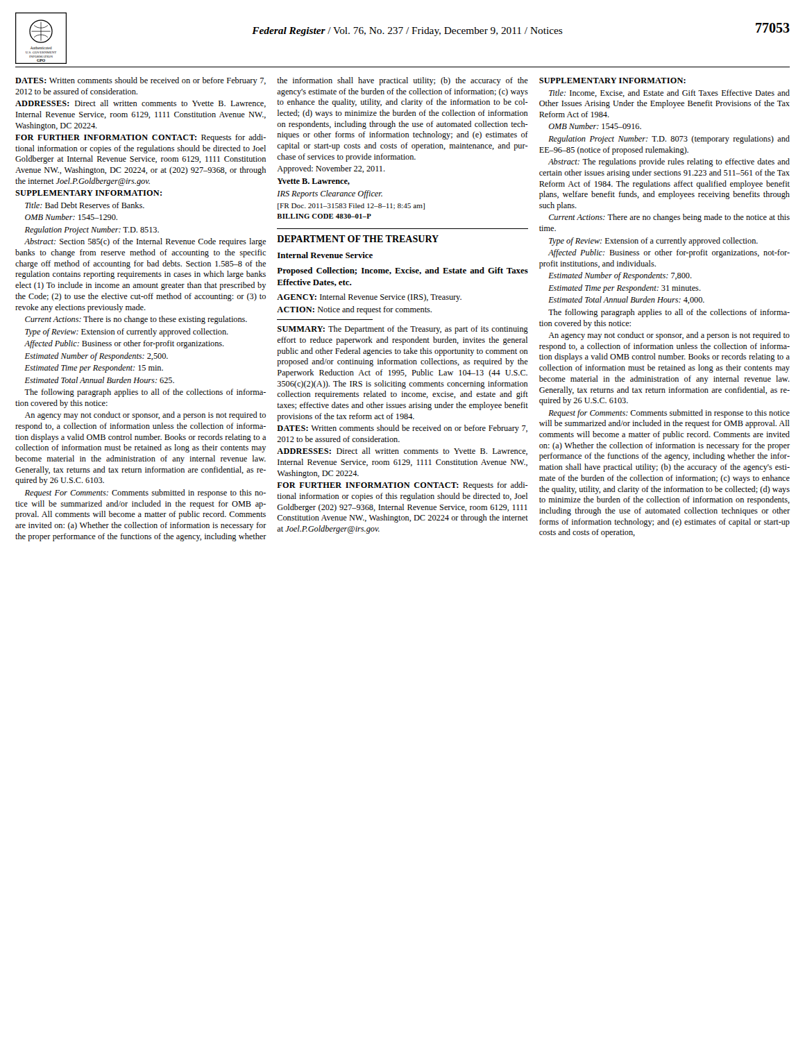Authenticated U.S. GOVERNMENT INFORMATION GPO
Federal Register / Vol. 76, No. 237 / Friday, December 9, 2011 / Notices
77053
DATES: Written comments should be received on or before February 7, 2012 to be assured of consideration.
ADDRESSES: Direct all written comments to Yvette B. Lawrence, Internal Revenue Service, room 6129, 1111 Constitution Avenue NW., Washington, DC 20224.
FOR FURTHER INFORMATION CONTACT: Requests for additional information or copies of the regulations should be directed to Joel Goldberger at Internal Revenue Service, room 6129, 1111 Constitution Avenue NW., Washington, DC 20224, or at (202) 927–9368, or through the internet Joel.P.Goldberger@irs.gov.
SUPPLEMENTARY INFORMATION:
Title: Bad Debt Reserves of Banks.
OMB Number: 1545–1290.
Regulation Project Number: T.D. 8513.
Abstract: Section 585(c) of the Internal Revenue Code requires large banks to change from reserve method of accounting to the specific charge off method of accounting for bad debts. Section 1.585–8 of the regulation contains reporting requirements in cases in which large banks elect (1) To include in income an amount greater than that prescribed by the Code; (2) to use the elective cut-off method of accounting: or (3) to revoke any elections previously made.
Current Actions: There is no change to these existing regulations.
Type of Review: Extension of currently approved collection.
Affected Public: Business or other for-profit organizations.
Estimated Number of Respondents: 2,500.
Estimated Time per Respondent: 15 min.
Estimated Total Annual Burden Hours: 625.
The following paragraph applies to all of the collections of information covered by this notice:
An agency may not conduct or sponsor, and a person is not required to respond to, a collection of information unless the collection of information displays a valid OMB control number. Books or records relating to a collection of information must be retained as long as their contents may become material in the administration of any internal revenue law. Generally, tax returns and tax return information are confidential, as required by 26 U.S.C. 6103.
Request For Comments: Comments submitted in response to this notice will be summarized and/or included in the request for OMB approval. All comments will become a matter of public record. Comments are invited on: (a) Whether the collection of information is necessary for the proper performance of the functions of the agency, including whether the information shall have practical utility; (b) the accuracy of the agency's estimate of the burden of the collection of information; (c) ways to enhance the quality, utility, and clarity of the information to be collected; (d) ways to minimize the burden of the collection of information on respondents, including through the use of automated collection techniques or other forms of information technology; and (e) estimates of capital or start-up costs and costs of operation, maintenance, and purchase of services to provide information.
Approved: November 22, 2011.
Yvette B. Lawrence,
IRS Reports Clearance Officer.
[FR Doc. 2011–31583 Filed 12–8–11; 8:45 am]
BILLING CODE 4830–01–P
DEPARTMENT OF THE TREASURY
Internal Revenue Service
Proposed Collection; Income, Excise, and Estate and Gift Taxes Effective Dates, etc.
AGENCY: Internal Revenue Service (IRS), Treasury.
ACTION: Notice and request for comments.
SUMMARY: The Department of the Treasury, as part of its continuing effort to reduce paperwork and respondent burden, invites the general public and other Federal agencies to take this opportunity to comment on proposed and/or continuing information collections, as required by the Paperwork Reduction Act of 1995, Public Law 104–13 (44 U.S.C. 3506(c)(2)(A)). The IRS is soliciting comments concerning information collection requirements related to income, excise, and estate and gift taxes; effective dates and other issues arising under the employee benefit provisions of the tax reform act of 1984.
DATES: Written comments should be received on or before February 7, 2012 to be assured of consideration.
ADDRESSES: Direct all written comments to Yvette B. Lawrence, Internal Revenue Service, room 6129, 1111 Constitution Avenue NW., Washington, DC 20224.
FOR FURTHER INFORMATION CONTACT: Requests for additional information or copies of this regulation should be directed to, Joel Goldberger (202) 927–9368, Internal Revenue Service, room 6129, 1111 Constitution Avenue NW., Washington, DC 20224 or through the internet at Joel.P.Goldberger@irs.gov.
SUPPLEMENTARY INFORMATION:
Title: Income, Excise, and Estate and Gift Taxes Effective Dates and Other Issues Arising Under the Employee Benefit Provisions of the Tax Reform Act of 1984.
OMB Number: 1545–0916.
Regulation Project Number: T.D. 8073 (temporary regulations) and EE–96–85 (notice of proposed rulemaking).
Abstract: The regulations provide rules relating to effective dates and certain other issues arising under sections 91.223 and 511–561 of the Tax Reform Act of 1984. The regulations affect qualified employee benefit plans, welfare benefit funds, and employees receiving benefits through such plans.
Current Actions: There are no changes being made to the notice at this time.
Type of Review: Extension of a currently approved collection.
Affected Public: Business or other for-profit organizations, not-for-profit institutions, and individuals.
Estimated Number of Respondents: 7,800.
Estimated Time per Respondent: 31 minutes.
Estimated Total Annual Burden Hours: 4,000.
The following paragraph applies to all of the collections of information covered by this notice:
An agency may not conduct or sponsor, and a person is not required to respond to, a collection of information unless the collection of information displays a valid OMB control number. Books or records relating to a collection of information must be retained as long as their contents may become material in the administration of any internal revenue law. Generally, tax returns and tax return information are confidential, as required by 26 U.S.C. 6103.
Request for Comments: Comments submitted in response to this notice will be summarized and/or included in the request for OMB approval. All comments will become a matter of public record. Comments are invited on: (a) Whether the collection of information is necessary for the proper performance of the functions of the agency, including whether the information shall have practical utility; (b) the accuracy of the agency's estimate of the burden of the collection of information; (c) ways to enhance the quality, utility, and clarity of the information to be collected; (d) ways to minimize the burden of the collection of information on respondents, including through the use of automated collection techniques or other forms of information technology; and (e) estimates of capital or start-up costs and costs of operation,